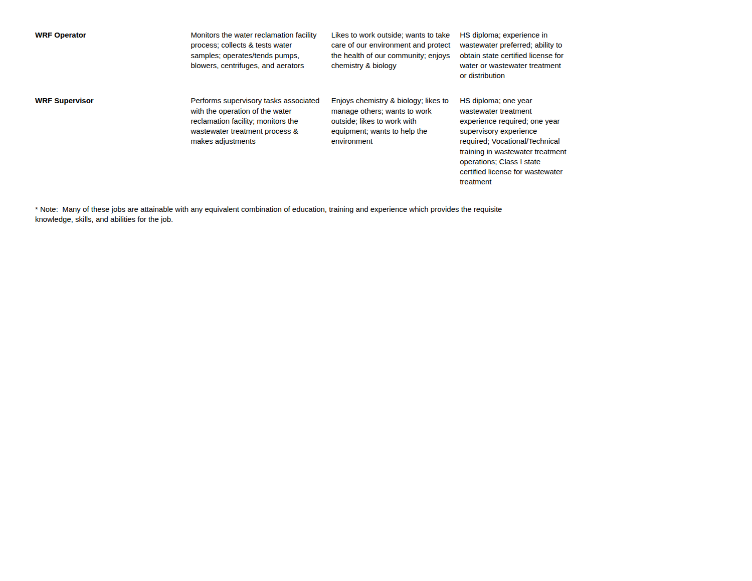| WRF Operator | Monitors the water reclamation facility process; collects & tests water samples; operates/tends pumps, blowers, centrifuges, and aerators | Likes to work outside; wants to take care of our environment and protect the health of our community; enjoys chemistry & biology | HS diploma; experience in wastewater preferred; ability to obtain state certified license for water or wastewater treatment or distribution |
| WRF Supervisor | Performs supervisory tasks associated with the operation of the water reclamation facility; monitors the wastewater treatment process & makes adjustments | Enjoys chemistry & biology; likes to manage others; wants to work outside; likes to work with equipment; wants to help the environment | HS diploma; one year wastewater treatment experience required; one year supervisory experience required; Vocational/Technical training in wastewater treatment operations; Class I state certified license for wastewater treatment |
* Note: Many of these jobs are attainable with any equivalent combination of education, training and experience which provides the requisite knowledge, skills, and abilities for the job.